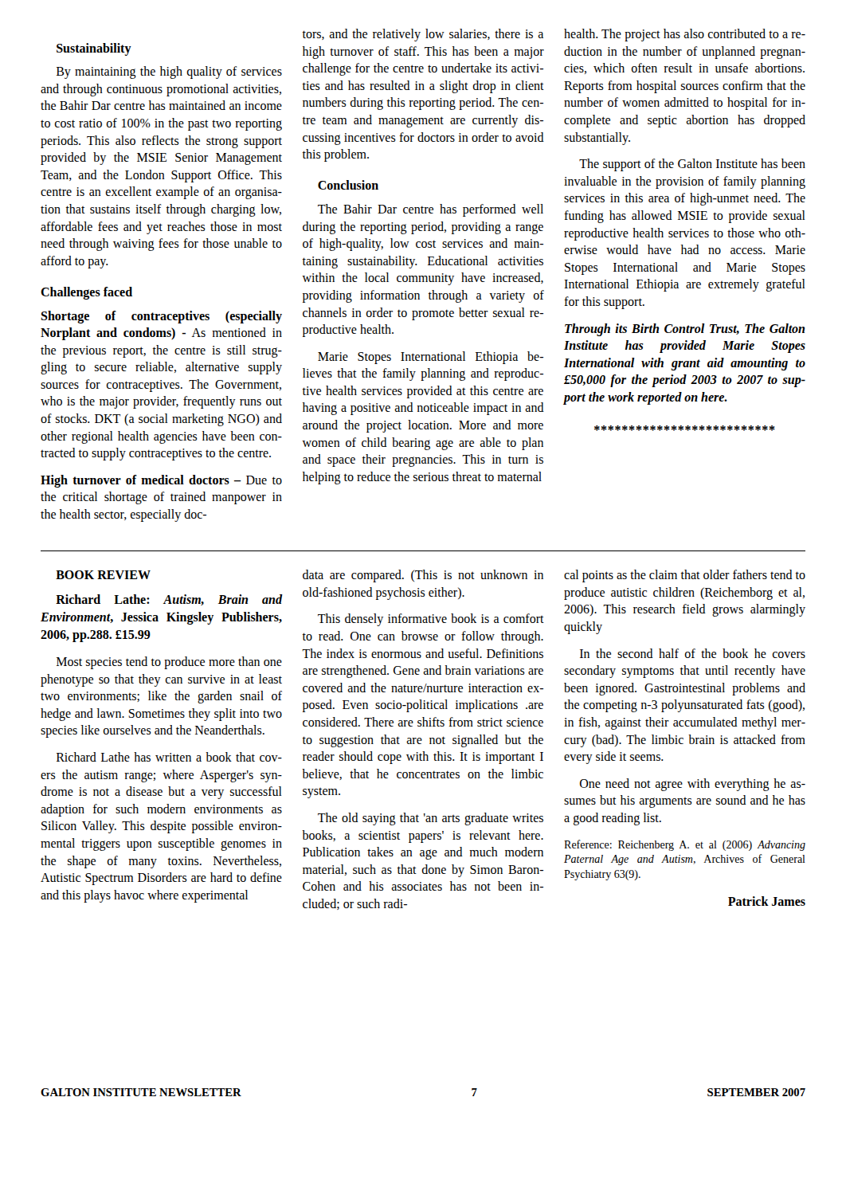Sustainability
By maintaining the high quality of services and through continuous promotional activities, the Bahir Dar centre has maintained an income to cost ratio of 100% in the past two reporting periods. This also reflects the strong support provided by the MSIE Senior Management Team, and the London Support Office. This centre is an excellent example of an organisation that sustains itself through charging low, affordable fees and yet reaches those in most need through waiving fees for those unable to afford to pay.
Challenges faced
Shortage of contraceptives (especially Norplant and condoms) - As mentioned in the previous report, the centre is still struggling to secure reliable, alternative supply sources for contraceptives. The Government, who is the major provider, frequently runs out of stocks. DKT (a social marketing NGO) and other regional health agencies have been contracted to supply contraceptives to the centre.
High turnover of medical doctors – Due to the critical shortage of trained manpower in the health sector, especially doc-
tors, and the relatively low salaries, there is a high turnover of staff. This has been a major challenge for the centre to undertake its activities and has resulted in a slight drop in client numbers during this reporting period. The centre team and management are currently discussing incentives for doctors in order to avoid this problem.
Conclusion
The Bahir Dar centre has performed well during the reporting period, providing a range of high-quality, low cost services and maintaining sustainability. Educational activities within the local community have increased, providing information through a variety of channels in order to promote better sexual reproductive health.
Marie Stopes International Ethiopia believes that the family planning and reproductive health services provided at this centre are having a positive and noticeable impact in and around the project location. More and more women of child bearing age are able to plan and space their pregnancies. This in turn is helping to reduce the serious threat to maternal
health. The project has also contributed to a reduction in the number of unplanned pregnancies, which often result in unsafe abortions. Reports from hospital sources confirm that the number of women admitted to hospital for incomplete and septic abortion has dropped substantially.
The support of the Galton Institute has been invaluable in the provision of family planning services in this area of high-unmet need. The funding has allowed MSIE to provide sexual reproductive health services to those who otherwise would have had no access. Marie Stopes International and Marie Stopes International Ethiopia are extremely grateful for this support.
Through its Birth Control Trust, The Galton Institute has provided Marie Stopes International with grant aid amounting to £50,000 for the period 2003 to 2007 to support the work reported on here.
**************************
BOOK REVIEW
Richard Lathe: Autism, Brain and Environment, Jessica Kingsley Publishers, 2006, pp.288. £15.99
Most species tend to produce more than one phenotype so that they can survive in at least two environments; like the garden snail of hedge and lawn. Sometimes they split into two species like ourselves and the Neanderthals.
Richard Lathe has written a book that covers the autism range; where Asperger's syndrome is not a disease but a very successful adaption for such modern environments as Silicon Valley. This despite possible environmental triggers upon susceptible genomes in the shape of many toxins. Nevertheless, Autistic Spectrum Disorders are hard to define and this plays havoc where experimental
data are compared. (This is not unknown in old-fashioned psychosis either).
This densely informative book is a comfort to read. One can browse or follow through. The index is enormous and useful. Definitions are strengthened. Gene and brain variations are covered and the nature/nurture interaction exposed. Even socio-political implications .are considered. There are shifts from strict science to suggestion that are not signalled but the reader should cope with this. It is important I believe, that he concentrates on the limbic system.
The old saying that 'an arts graduate writes books, a scientist papers' is relevant here. Publication takes an age and much modern material, such as that done by Simon Baron-Cohen and his associates has not been included; or such radi-
cal points as the claim that older fathers tend to produce autistic children (Reichemborg et al, 2006). This research field grows alarmingly quickly
In the second half of the book he covers secondary symptoms that until recently have been ignored. Gastrointestinal problems and the competing n-3 polyunsaturated fats (good), in fish, against their accumulated methyl mercury (bad). The limbic brain is attacked from every side it seems.
One need not agree with everything he assumes but his arguments are sound and he has a good reading list.
Reference: Reichenberg A. et al (2006) Advancing Paternal Age and Autism, Archives of General Psychiatry 63(9).
Patrick James
GALTON INSTITUTE NEWSLETTER 7 SEPTEMBER 2007